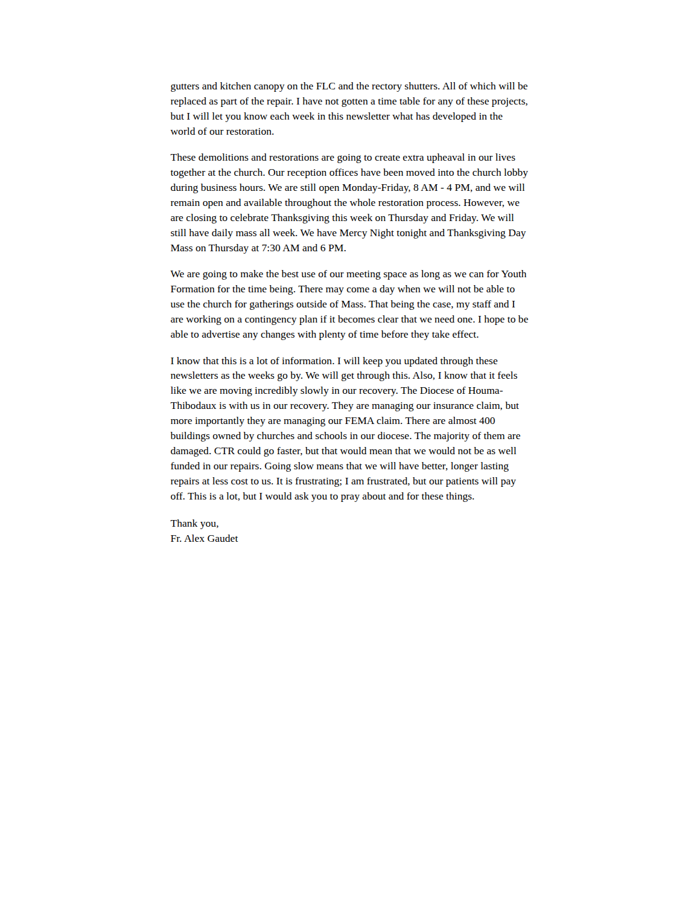gutters and kitchen canopy on the FLC and the rectory shutters. All of which will be replaced as part of the repair. I have not gotten a time table for any of these projects, but I will let you know each week in this newsletter what has developed in the world of our restoration.
These demolitions and restorations are going to create extra upheaval in our lives together at the church. Our reception offices have been moved into the church lobby during business hours. We are still open Monday-Friday, 8 AM - 4 PM, and we will remain open and available throughout the whole restoration process. However, we are closing to celebrate Thanksgiving this week on Thursday and Friday. We will still have daily mass all week. We have Mercy Night tonight and Thanksgiving Day Mass on Thursday at 7:30 AM and 6 PM.
We are going to make the best use of our meeting space as long as we can for Youth Formation for the time being. There may come a day when we will not be able to use the church for gatherings outside of Mass. That being the case, my staff and I are working on a contingency plan if it becomes clear that we need one. I hope to be able to advertise any changes with plenty of time before they take effect.
I know that this is a lot of information. I will keep you updated through these newsletters as the weeks go by. We will get through this. Also, I know that it feels like we are moving incredibly slowly in our recovery. The Diocese of Houma-Thibodaux is with us in our recovery. They are managing our insurance claim, but more importantly they are managing our FEMA claim. There are almost 400 buildings owned by churches and schools in our diocese. The majority of them are damaged. CTR could go faster, but that would mean that we would not be as well funded in our repairs. Going slow means that we will have better, longer lasting repairs at less cost to us. It is frustrating; I am frustrated, but our patients will pay off. This is a lot, but I would ask you to pray about and for these things.
Thank you,
Fr. Alex Gaudet